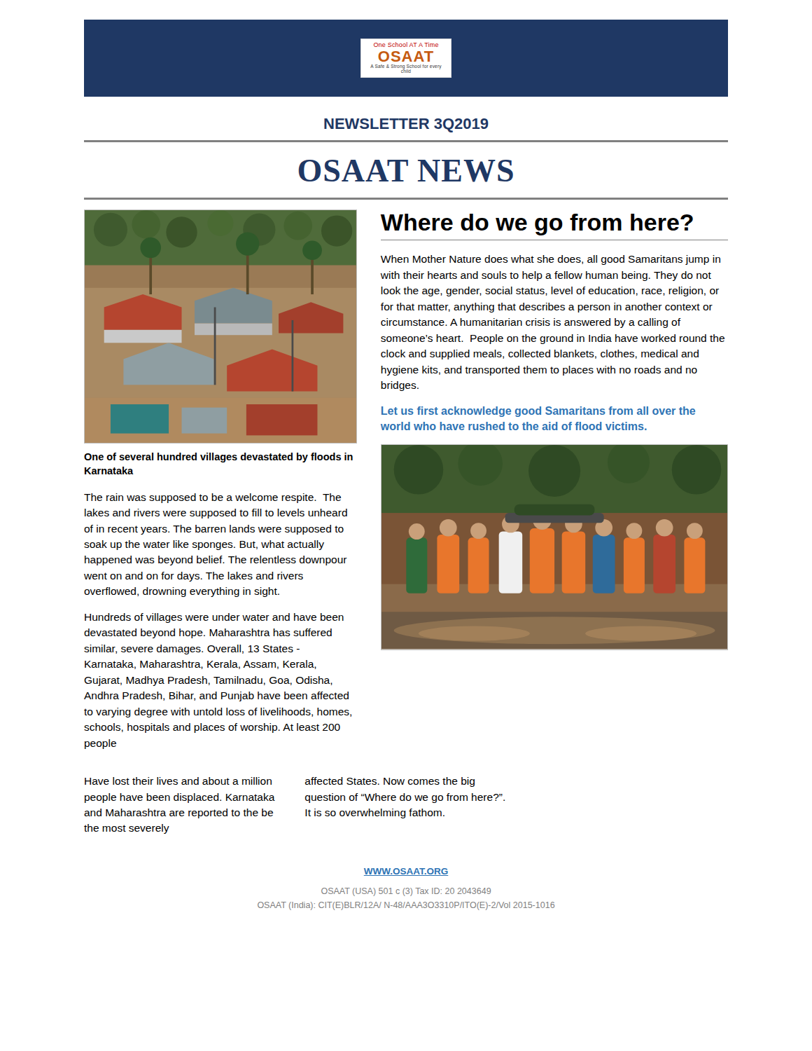One School AT A Time
OSAAT
A Safe & Strong School for every child
NEWSLETTER 3Q2019
OSAAT NEWS
One of several hundred villages devastated by floods in Karnataka
The rain was supposed to be a welcome respite. The lakes and rivers were supposed to fill to levels unheard of in recent years. The barren lands were supposed to soak up the water like sponges. But, what actually happened was beyond belief. The relentless downpour went on and on for days. The lakes and rivers overflowed, drowning everything in sight.
Hundreds of villages were under water and have been devastated beyond hope. Maharashtra has suffered similar, severe damages. Overall, 13 States - Karnataka, Maharashtra, Kerala, Assam, Kerala, Gujarat, Madhya Pradesh, Tamilnadu, Goa, Odisha, Andhra Pradesh, Bihar, and Punjab have been affected to varying degree with untold loss of livelihoods, homes, schools, hospitals and places of worship. At least 200 people
Where do we go from here?
When Mother Nature does what she does, all good Samaritans jump in with their hearts and souls to help a fellow human being. They do not look the age, gender, social status, level of education, race, religion, or for that matter, anything that describes a person in another context or circumstance. A humanitarian crisis is answered by a calling of someone’s heart. People on the ground in India have worked round the clock and supplied meals, collected blankets, clothes, medical and hygiene kits, and transported them to places with no roads and no bridges.
Let us first acknowledge good Samaritans from all over the world who have rushed to the aid of flood victims.
Have lost their lives and about a million people have been displaced. Karnataka and Maharashtra are reported to the be the most severely
affected States. Now comes the big question of “Where do we go from here?”. It is so overwhelming fathom.
WWW.OSAAT.ORG
OSAAT (USA) 501 c (3) Tax ID: 20 2043649
OSAAT (India): CIT(E)BLR/12A/ N-48/AAA3O3310P/ITO(E)-2/Vol 2015-1016